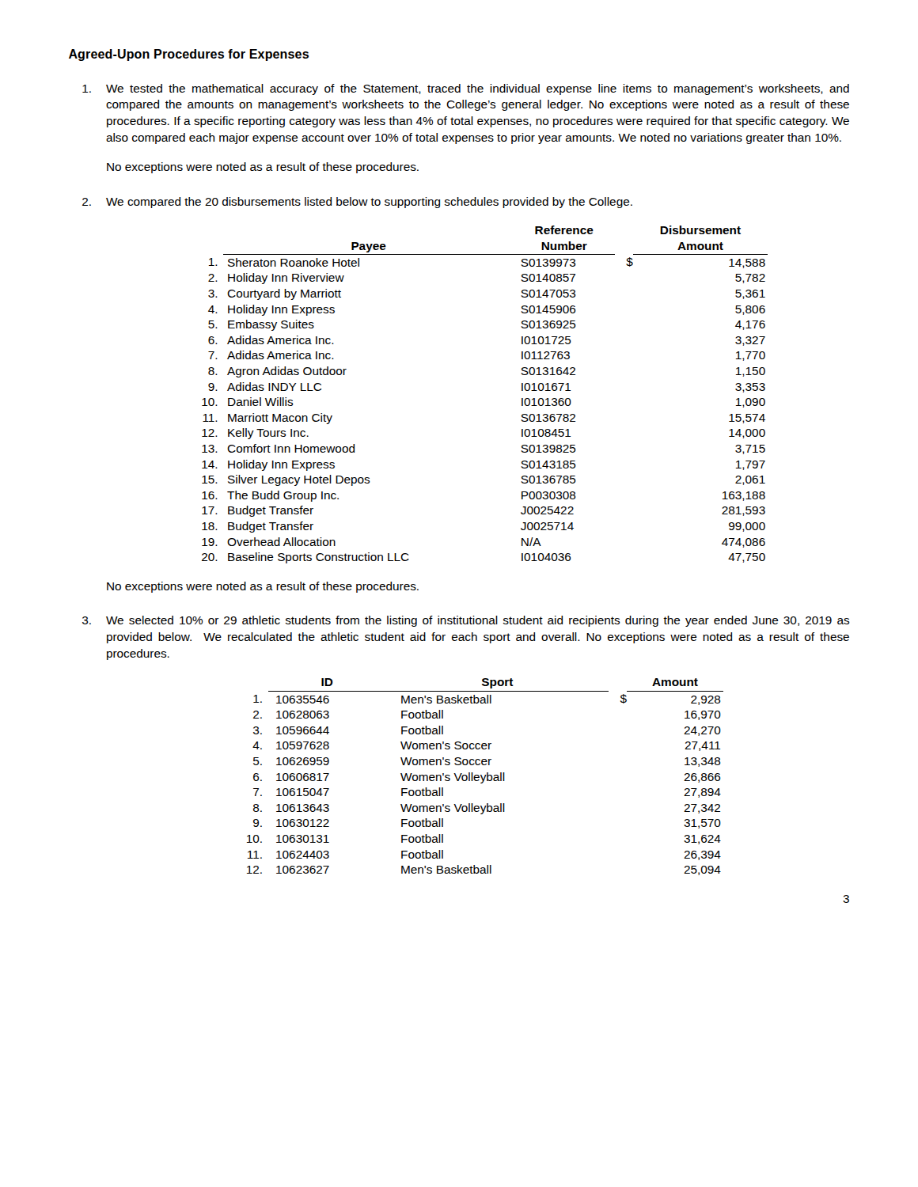Agreed-Upon Procedures for Expenses
We tested the mathematical accuracy of the Statement, traced the individual expense line items to management’s worksheets, and compared the amounts on management’s worksheets to the College’s general ledger. No exceptions were noted as a result of these procedures. If a specific reporting category was less than 4% of total expenses, no procedures were required for that specific category. We also compared each major expense account over 10% of total expenses to prior year amounts. We noted no variations greater than 10%.
No exceptions were noted as a result of these procedures.
We compared the 20 disbursements listed below to supporting schedules provided by the College.
| | | Reference | | Disbursement |
| --- | --- | --- | --- | --- |
| | Payee | Number | | Amount |
| 1. | Sheraton Roanoke Hotel | S0139973 | $ | 14,588 |
| 2. | Holiday Inn Riverview | S0140857 | | 5,782 |
| 3. | Courtyard by Marriott | S0147053 | | 5,361 |
| 4. | Holiday Inn Express | S0145906 | | 5,806 |
| 5. | Embassy Suites | S0136925 | | 4,176 |
| 6. | Adidas America Inc. | I0101725 | | 3,327 |
| 7. | Adidas America Inc. | I0112763 | | 1,770 |
| 8. | Agron Adidas Outdoor | S0131642 | | 1,150 |
| 9. | Adidas INDY LLC | I0101671 | | 3,353 |
| 10. | Daniel Willis | I0101360 | | 1,090 |
| 11. | Marriott Macon City | S0136782 | | 15,574 |
| 12. | Kelly Tours Inc. | I0108451 | | 14,000 |
| 13. | Comfort Inn Homewood | S0139825 | | 3,715 |
| 14. | Holiday Inn Express | S0143185 | | 1,797 |
| 15. | Silver Legacy Hotel Depos | S0136785 | | 2,061 |
| 16. | The Budd Group Inc. | P0030308 | | 163,188 |
| 17. | Budget Transfer | J0025422 | | 281,593 |
| 18. | Budget Transfer | J0025714 | | 99,000 |
| 19. | Overhead Allocation | N/A | | 474,086 |
| 20. | Baseline Sports Construction LLC | I0104036 | | 47,750 |
No exceptions were noted as a result of these procedures.
We selected 10% or 29 athletic students from the listing of institutional student aid recipients during the year ended June 30, 2019 as provided below. We recalculated the athletic student aid for each sport and overall. No exceptions were noted as a result of these procedures.
| | ID | Sport | | Amount |
| --- | --- | --- | --- | --- |
| 1. | 10635546 | Men's Basketball | $ | 2,928 |
| 2. | 10628063 | Football | | 16,970 |
| 3. | 10596644 | Football | | 24,270 |
| 4. | 10597628 | Women's Soccer | | 27,411 |
| 5. | 10626959 | Women's Soccer | | 13,348 |
| 6. | 10606817 | Women's Volleyball | | 26,866 |
| 7. | 10615047 | Football | | 27,894 |
| 8. | 10613643 | Women's Volleyball | | 27,342 |
| 9. | 10630122 | Football | | 31,570 |
| 10. | 10630131 | Football | | 31,624 |
| 11. | 10624403 | Football | | 26,394 |
| 12. | 10623627 | Men's Basketball | | 25,094 |
3